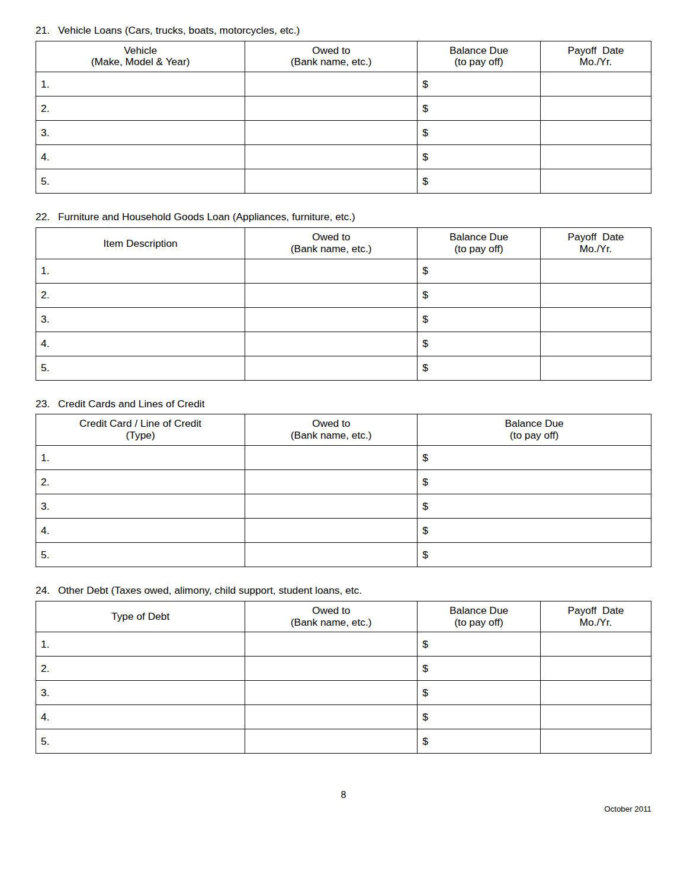21. Vehicle Loans (Cars, trucks, boats, motorcycles, etc.)
| Vehicle (Make, Model & Year) | Owed to (Bank name, etc.) | Balance Due (to pay off) | Payoff Date Mo./Yr. |
| --- | --- | --- | --- |
| 1. | | $ | |
| 2. | | $ | |
| 3. | | $ | |
| 4. | | $ | |
| 5. | | $ | |
22. Furniture and Household Goods Loan (Appliances, furniture, etc.)
| Item Description | Owed to (Bank name, etc.) | Balance Due (to pay off) | Payoff Date Mo./Yr. |
| --- | --- | --- | --- |
| 1. | | $ | |
| 2. | | $ | |
| 3. | | $ | |
| 4. | | $ | |
| 5. | | $ | |
23. Credit Cards and Lines of Credit
| Credit Card / Line of Credit (Type) | Owed to (Bank name, etc.) | Balance Due (to pay off) |
| --- | --- | --- |
| 1. | | $ |
| 2. | | $ |
| 3. | | $ |
| 4. | | $ |
| 5. | | $ |
24. Other Debt (Taxes owed, alimony, child support, student loans, etc.
| Type of Debt | Owed to (Bank name, etc.) | Balance Due (to pay off) | Payoff Date Mo./Yr. |
| --- | --- | --- | --- |
| 1. | | $ | |
| 2. | | $ | |
| 3. | | $ | |
| 4. | | $ | |
| 5. | | $ | |
8
October 2011